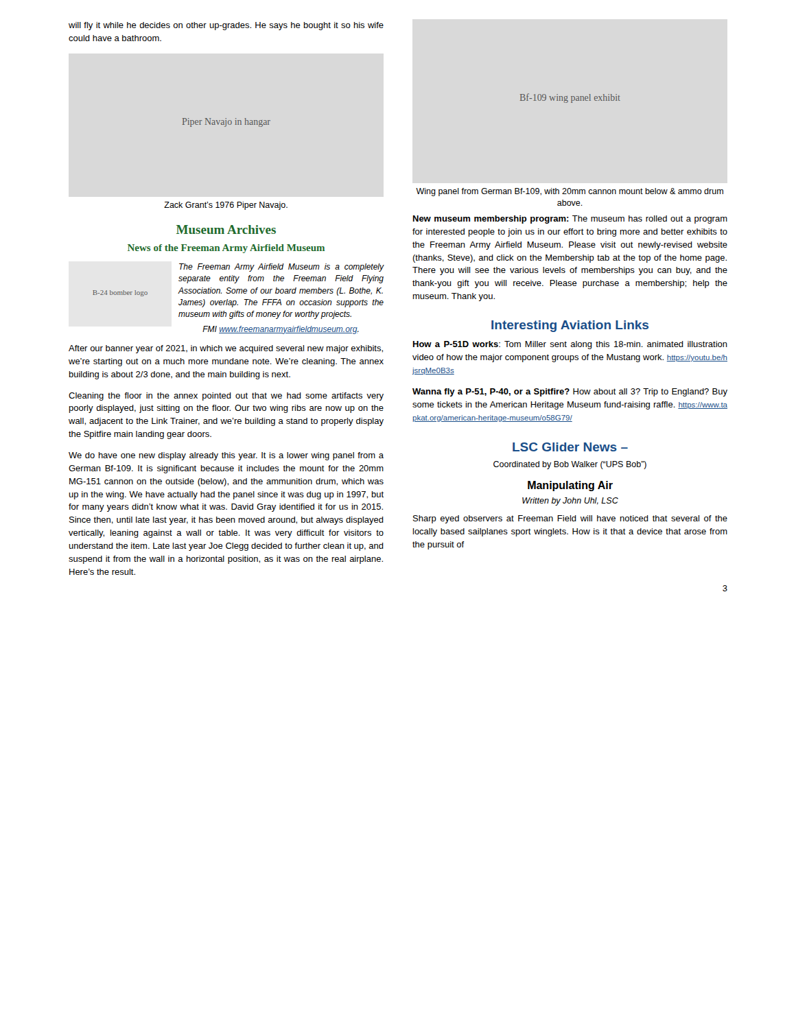will fly it while he decides on other up-grades. He says he bought it so his wife could have a bathroom.
Zack Grant’s 1976 Piper Navajo.
Museum Archives
News of the Freeman Army Airfield Museum
The Freeman Army Airfield Museum is a completely separate entity from the Freeman Field Flying Association. Some of our board members (L. Bothe, K. James) overlap. The FFFA on occasion supports the museum with gifts of money for worthy projects. FMI www.freemanarmyairfieldmuseum.org.
After our banner year of 2021, in which we acquired several new major exhibits, we’re starting out on a much more mundane note. We’re cleaning. The annex building is about 2/3 done, and the main building is next.
Cleaning the floor in the annex pointed out that we had some artifacts very poorly displayed, just sitting on the floor. Our two wing ribs are now up on the wall, adjacent to the Link Trainer, and we’re building a stand to properly display the Spitfire main landing gear doors.
We do have one new display already this year. It is a lower wing panel from a German Bf-109. It is significant because it includes the mount for the 20mm MG-151 cannon on the outside (below), and the ammunition drum, which was up in the wing. We have actually had the panel since it was dug up in 1997, but for many years didn’t know what it was. David Gray identified it for us in 2015. Since then, until late last year, it has been moved around, but always displayed vertically, leaning against a wall or table. It was very difficult for visitors to understand the item. Late last year Joe Clegg decided to further clean it up, and suspend it from the wall in a horizontal position, as it was on the real airplane. Here’s the result.
Wing panel from German Bf-109, with 20mm cannon mount below & ammo drum above.
New museum membership program: The museum has rolled out a program for interested people to join us in our effort to bring more and better exhibits to the Freeman Army Airfield Museum. Please visit out newly-revised website (thanks, Steve), and click on the Membership tab at the top of the home page. There you will see the various levels of memberships you can buy, and the thank-you gift you will receive. Please purchase a membership; help the museum. Thank you.
Interesting Aviation Links
How a P-51D works: Tom Miller sent along this 18-min. animated illustration video of how the major component groups of the Mustang work. https://youtu.be/hjsrqMe0B3s
Wanna fly a P-51, P-40, or a Spitfire? How about all 3? Trip to England? Buy some tickets in the American Heritage Museum fund-raising raffle. https://www.tapkat.org/american-heritage-museum/o58G79/
LSC Glider News –
Coordinated by Bob Walker (“UPS Bob”)
Manipulating Air
Written by John Uhl, LSC
Sharp eyed observers at Freeman Field will have noticed that several of the locally based sailplanes sport winglets. How is it that a device that arose from the pursuit of
3